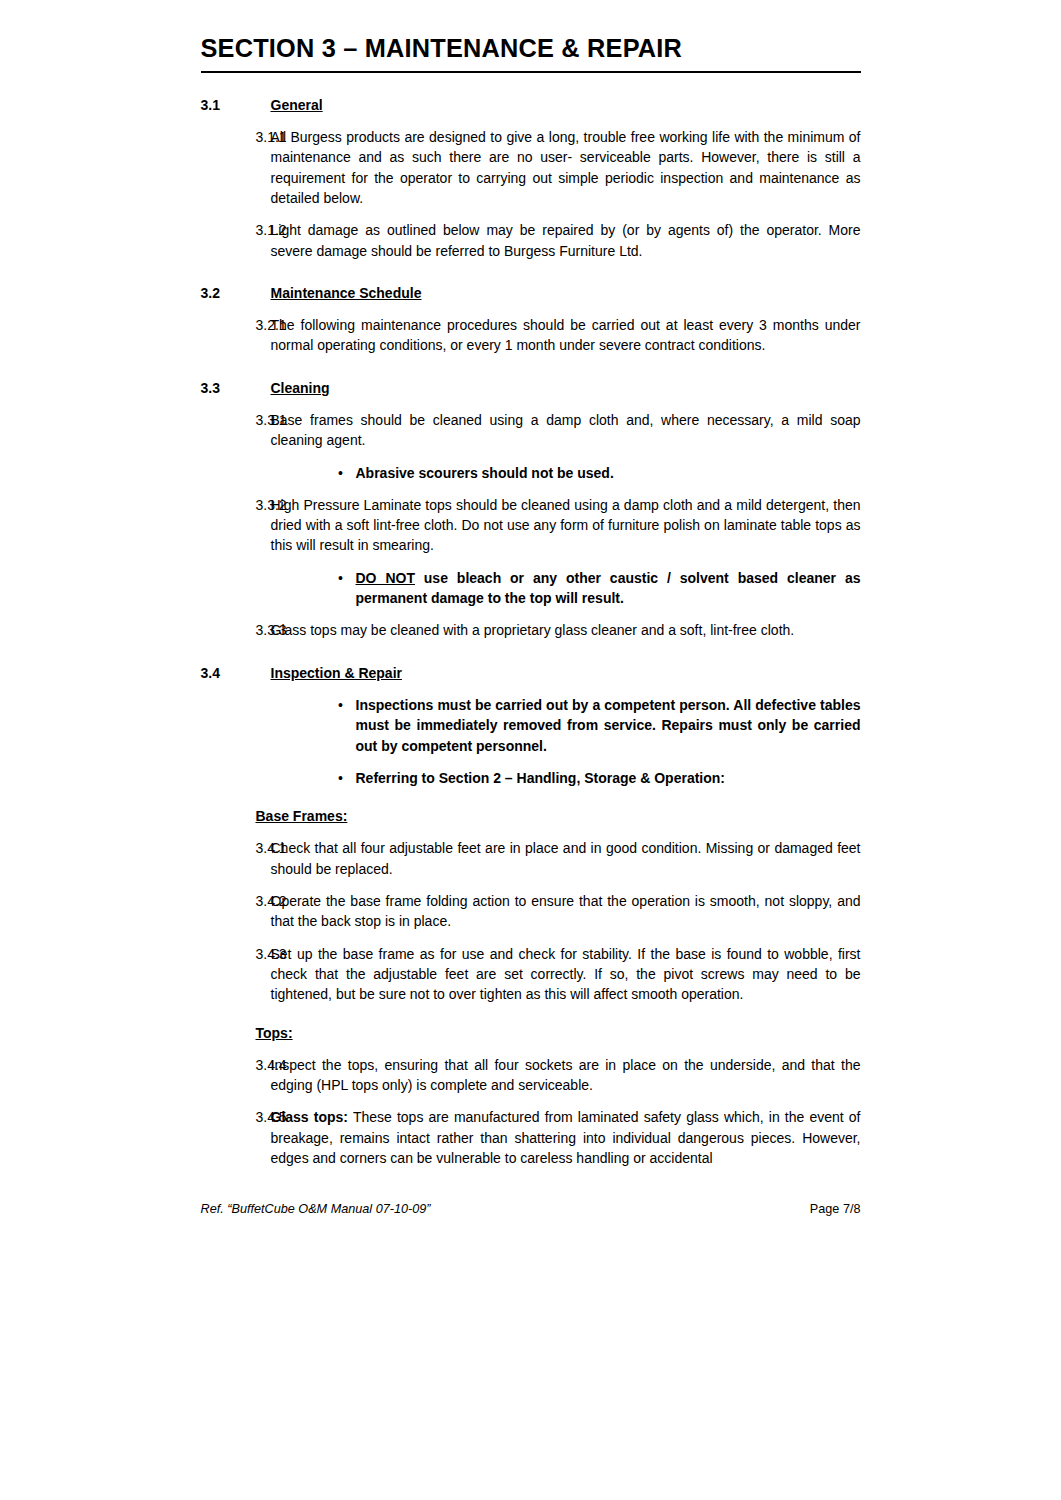SECTION 3 – MAINTENANCE & REPAIR
3.1
General
3.1.1
All Burgess products are designed to give a long, trouble free working life with the minimum of maintenance and as such there are no user- serviceable parts. However, there is still a requirement for the operator to carrying out simple periodic inspection and maintenance as detailed below.
3.1.2
Light damage as outlined below may be repaired by (or by agents of) the operator. More severe damage should be referred to Burgess Furniture Ltd.
3.2
Maintenance Schedule
3.2.1
The following maintenance procedures should be carried out at least every 3 months under normal operating conditions, or every 1 month under severe contract conditions.
3.3
Cleaning
3.3.1
Base frames should be cleaned using a damp cloth and, where necessary, a mild soap cleaning agent.
•Abrasive scourers should not be used.
3.3.2
High Pressure Laminate tops should be cleaned using a damp cloth and a mild detergent, then dried with a soft lint-free cloth. Do not use any form of furniture polish on laminate table tops as this will result in smearing.
•DO NOT use bleach or any other caustic / solvent based cleaner as permanent damage to the top will result.
3.3.3
Glass tops may be cleaned with a proprietary glass cleaner and a soft, lint-free cloth.
3.4
Inspection & Repair
•Inspections must be carried out by a competent person. All defective tables must be immediately removed from service. Repairs must only be carried out by competent personnel.
•Referring to Section 2 – Handling, Storage & Operation:
Base Frames:
3.4.1
Check that all four adjustable feet are in place and in good condition. Missing or damaged feet should be replaced.
3.4.2
Operate the base frame folding action to ensure that the operation is smooth, not sloppy, and that the back stop is in place.
3.4.3
Set up the base frame as for use and check for stability. If the base is found to wobble, first check that the adjustable feet are set correctly. If so, the pivot screws may need to be tightened, but be sure not to over tighten as this will affect smooth operation.
Tops:
3.4.4
Inspect the tops, ensuring that all four sockets are in place on the underside, and that the edging (HPL tops only) is complete and serviceable.
3.4.5
Glass tops: These tops are manufactured from laminated safety glass which, in the event of breakage, remains intact rather than shattering into individual dangerous pieces. However, edges and corners can be vulnerable to careless handling or accidental
Ref. “BuffetCube O&M Manual 07-10-09”
Page 7/8